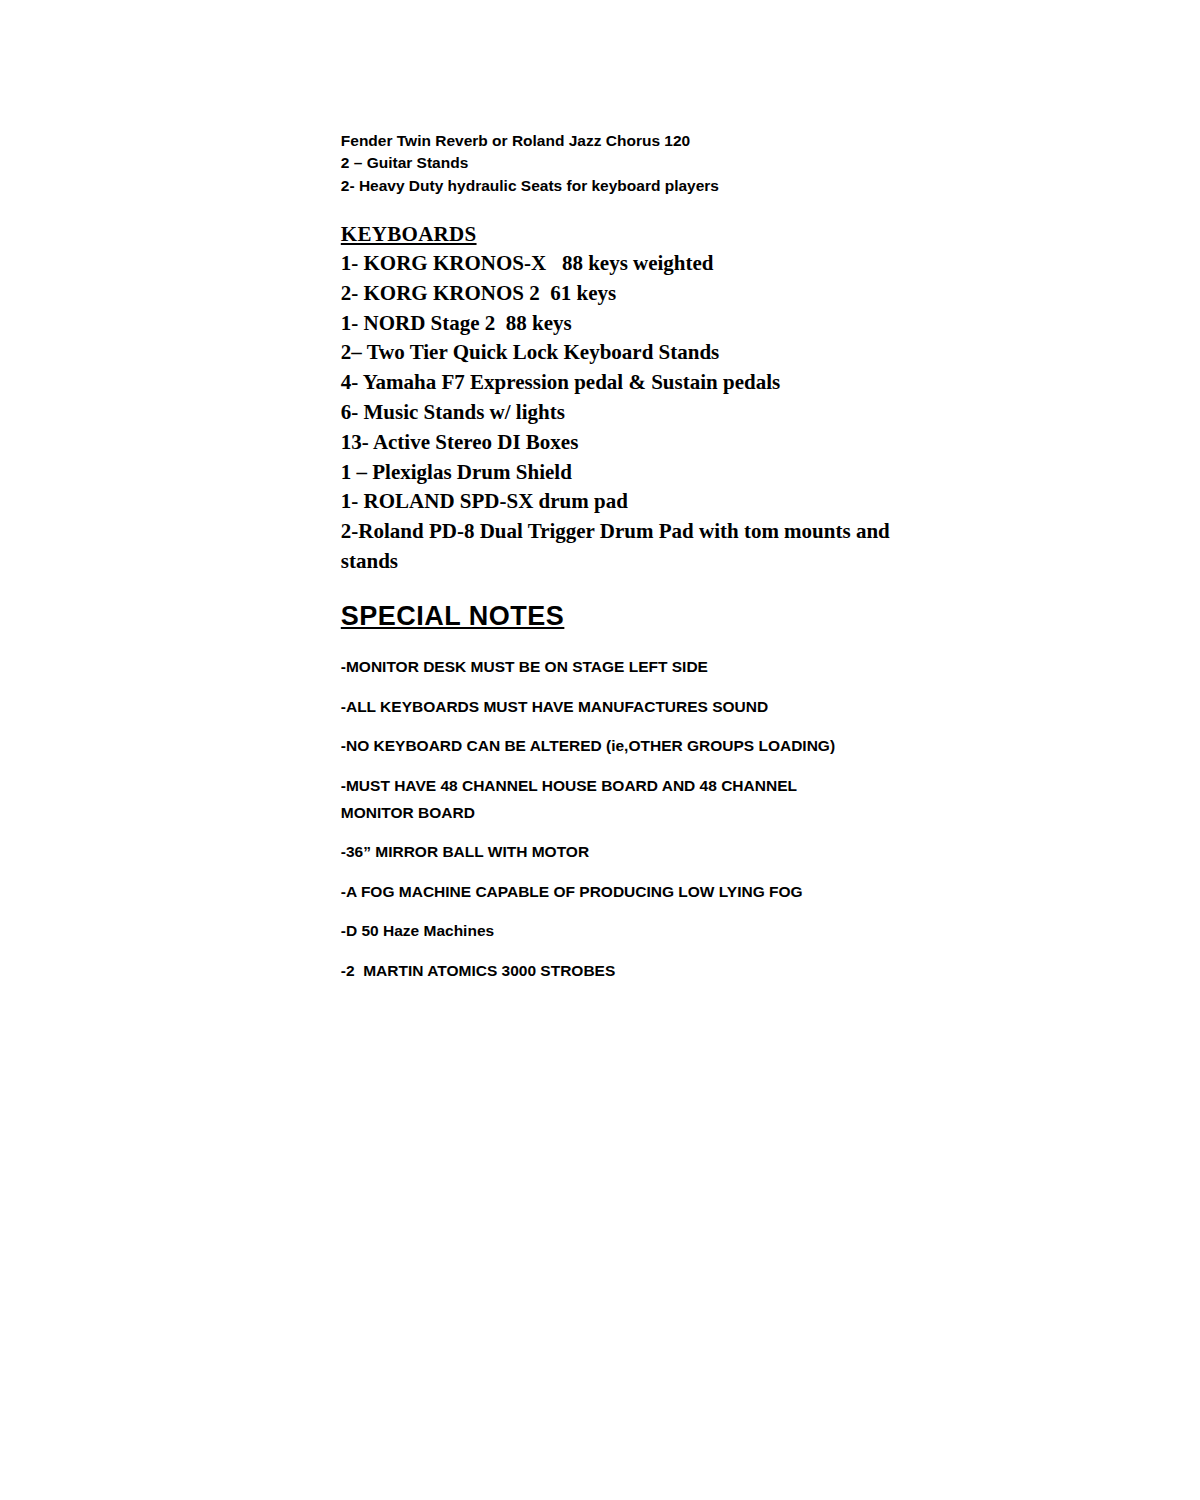Fender Twin Reverb or Roland Jazz Chorus 120
2 – Guitar Stands
2- Heavy Duty hydraulic Seats for keyboard players
KEYBOARDS
1- KORG KRONOS-X 88 keys weighted
2- KORG KRONOS 2 61 keys
1- NORD Stage 2 88 keys
2– Two Tier Quick Lock Keyboard Stands
4- Yamaha F7 Expression pedal & Sustain pedals
6- Music Stands w/ lights
13- Active Stereo DI Boxes
1 – Plexiglas Drum Shield
1- ROLAND SPD-SX drum pad
2-Roland PD-8 Dual Trigger Drum Pad with tom mounts and stands
SPECIAL NOTES
-MONITOR DESK MUST BE ON STAGE LEFT SIDE
-ALL KEYBOARDS MUST HAVE MANUFACTURES SOUND
-NO KEYBOARD CAN BE ALTERED (ie,OTHER GROUPS LOADING)
-MUST HAVE 48 CHANNEL HOUSE BOARD AND 48 CHANNEL
MONITOR BOARD
-36” MIRROR BALL WITH MOTOR
-A FOG MACHINE CAPABLE OF PRODUCING LOW LYING FOG
-D 50 Haze Machines
-2 MARTIN ATOMICS 3000 STROBES